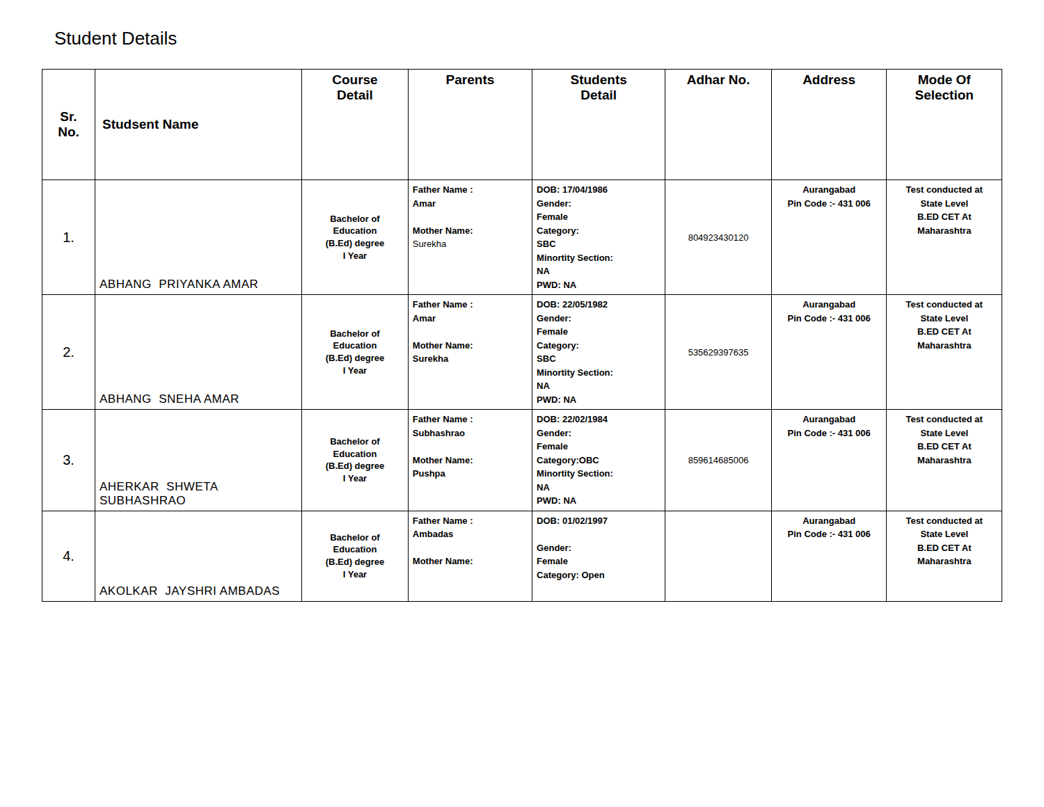Student Details
| Sr. No. | Studsent Name | Course Detail | Parents | Students Detail | Adhar No. | Address | Mode Of Selection |
| --- | --- | --- | --- | --- | --- | --- | --- |
| 1. | ABHANG PRIYANKA AMAR | Bachelor of Education (B.Ed) degree I Year | Father Name : Amar Mother Name: Surekha | DOB: 17/04/1986 Gender: Female Category: SBC Minortity Section: NA PWD: NA | 804923430120 | Aurangabad Pin Code :- 431 006 | Test conducted at State Level B.ED CET At Maharashtra |
| 2. | ABHANG SNEHA AMAR | Bachelor of Education (B.Ed) degree I Year | Father Name : Amar Mother Name: Surekha | DOB: 22/05/1982 Gender: Female Category: SBC Minortity Section: NA PWD: NA | 535629397635 | Aurangabad Pin Code :- 431 006 | Test conducted at State Level B.ED CET At Maharashtra |
| 3. | AHERKAR SHWETA SUBHASHRAO | Bachelor of Education (B.Ed) degree I Year | Father Name : Subhashrao Mother Name: Pushpa | DOB: 22/02/1984 Gender: Female Category:OBC Minortity Section: NA PWD: NA | 859614685006 | Aurangabad Pin Code :- 431 006 | Test conducted at State Level B.ED CET At Maharashtra |
| 4. | AKOLKAR JAYSHRI AMBADAS | Bachelor of Education (B.Ed) degree I Year | Father Name : Ambadas Mother Name: | DOB: 01/02/1997 Gender: Female Category: Open | | Aurangabad Pin Code :- 431 006 | Test conducted at State Level B.ED CET At Maharashtra |